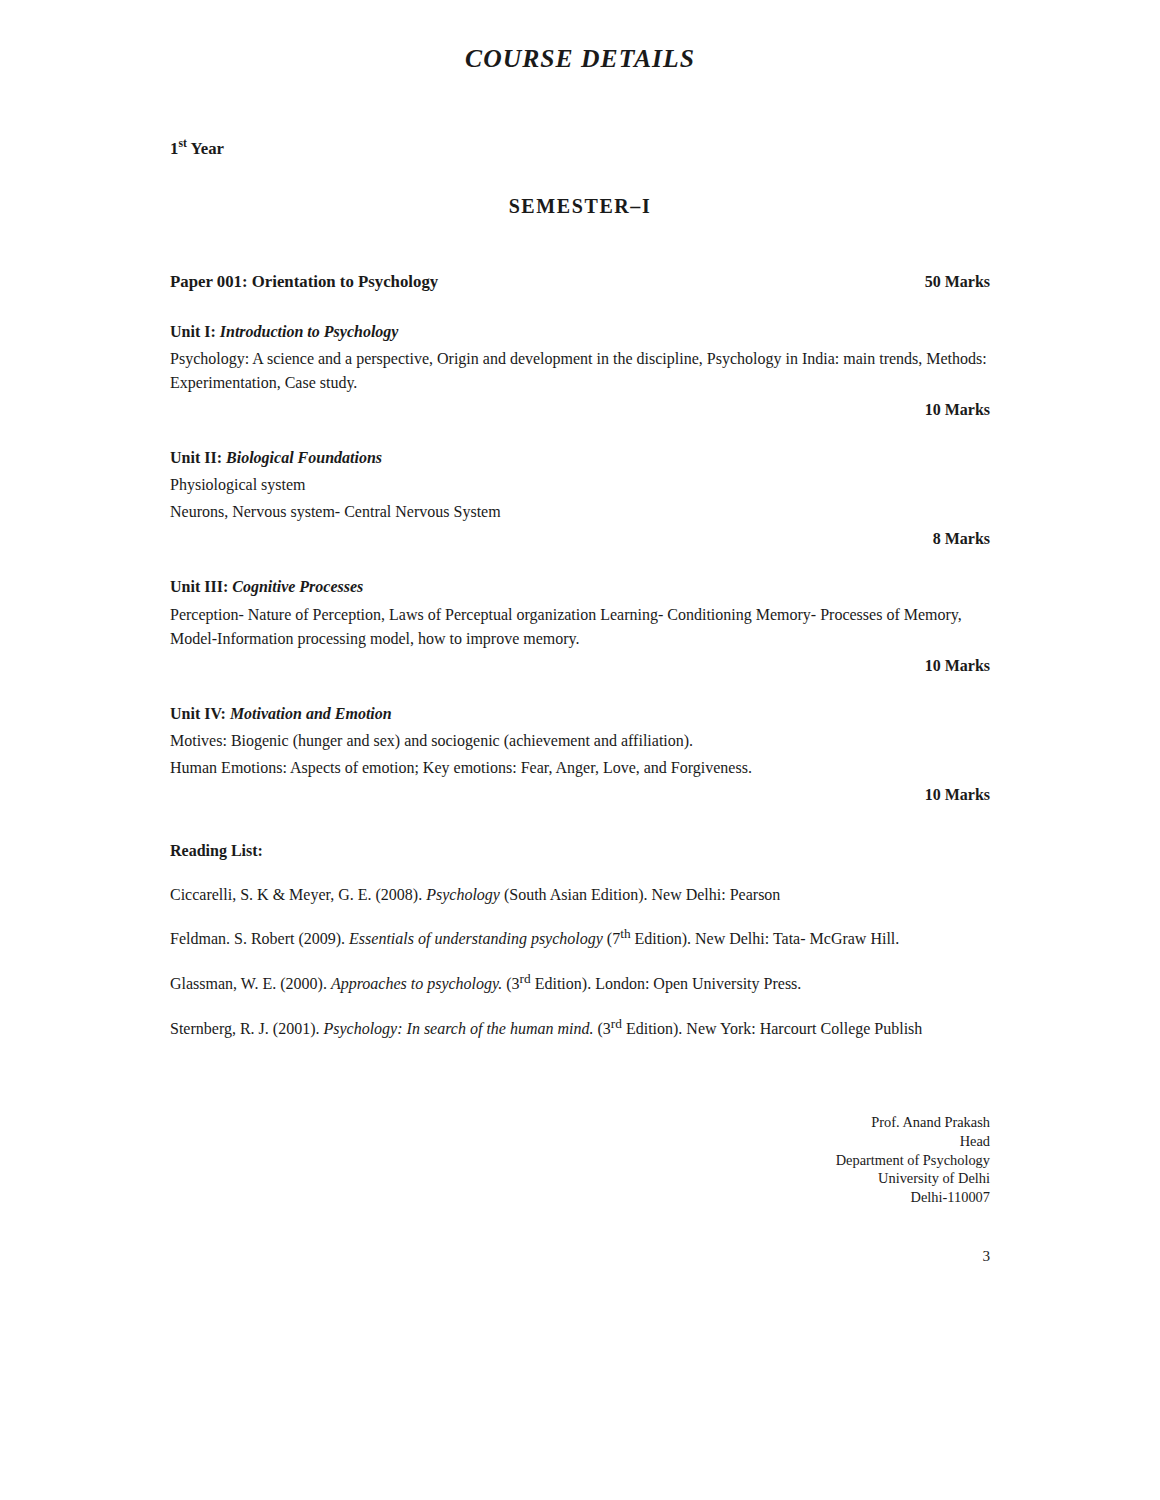COURSE DETAILS
1st Year
SEMESTER–I
Paper 001: Orientation to Psychology 50 Marks
Unit I: Introduction to Psychology
Psychology: A science and a perspective, Origin and development in the discipline, Psychology in India: main trends, Methods: Experimentation, Case study.
10 Marks
Unit II: Biological Foundations
Physiological system
Neurons, Nervous system- Central Nervous System
8 Marks
Unit III: Cognitive Processes
Perception- Nature of Perception, Laws of Perceptual organization Learning- Conditioning Memory- Processes of Memory, Model-Information processing model, how to improve memory.
10 Marks
Unit IV: Motivation and Emotion
Motives: Biogenic (hunger and sex) and sociogenic (achievement and affiliation).
Human Emotions: Aspects of emotion; Key emotions: Fear, Anger, Love, and Forgiveness.
10 Marks
Reading List:
Ciccarelli, S. K & Meyer, G. E. (2008). Psychology (South Asian Edition). New Delhi: Pearson
Feldman. S. Robert (2009). Essentials of understanding psychology (7th Edition). New Delhi: Tata- McGraw Hill.
Glassman, W. E. (2000). Approaches to psychology. (3rd Edition). London: Open University Press.
Sternberg, R. J. (2001). Psychology: In search of the human mind. (3rd Edition). New York: Harcourt College Publish
Prof. Anand Prakash
Head
Department of Psychology
University of Delhi
Delhi-110007
3